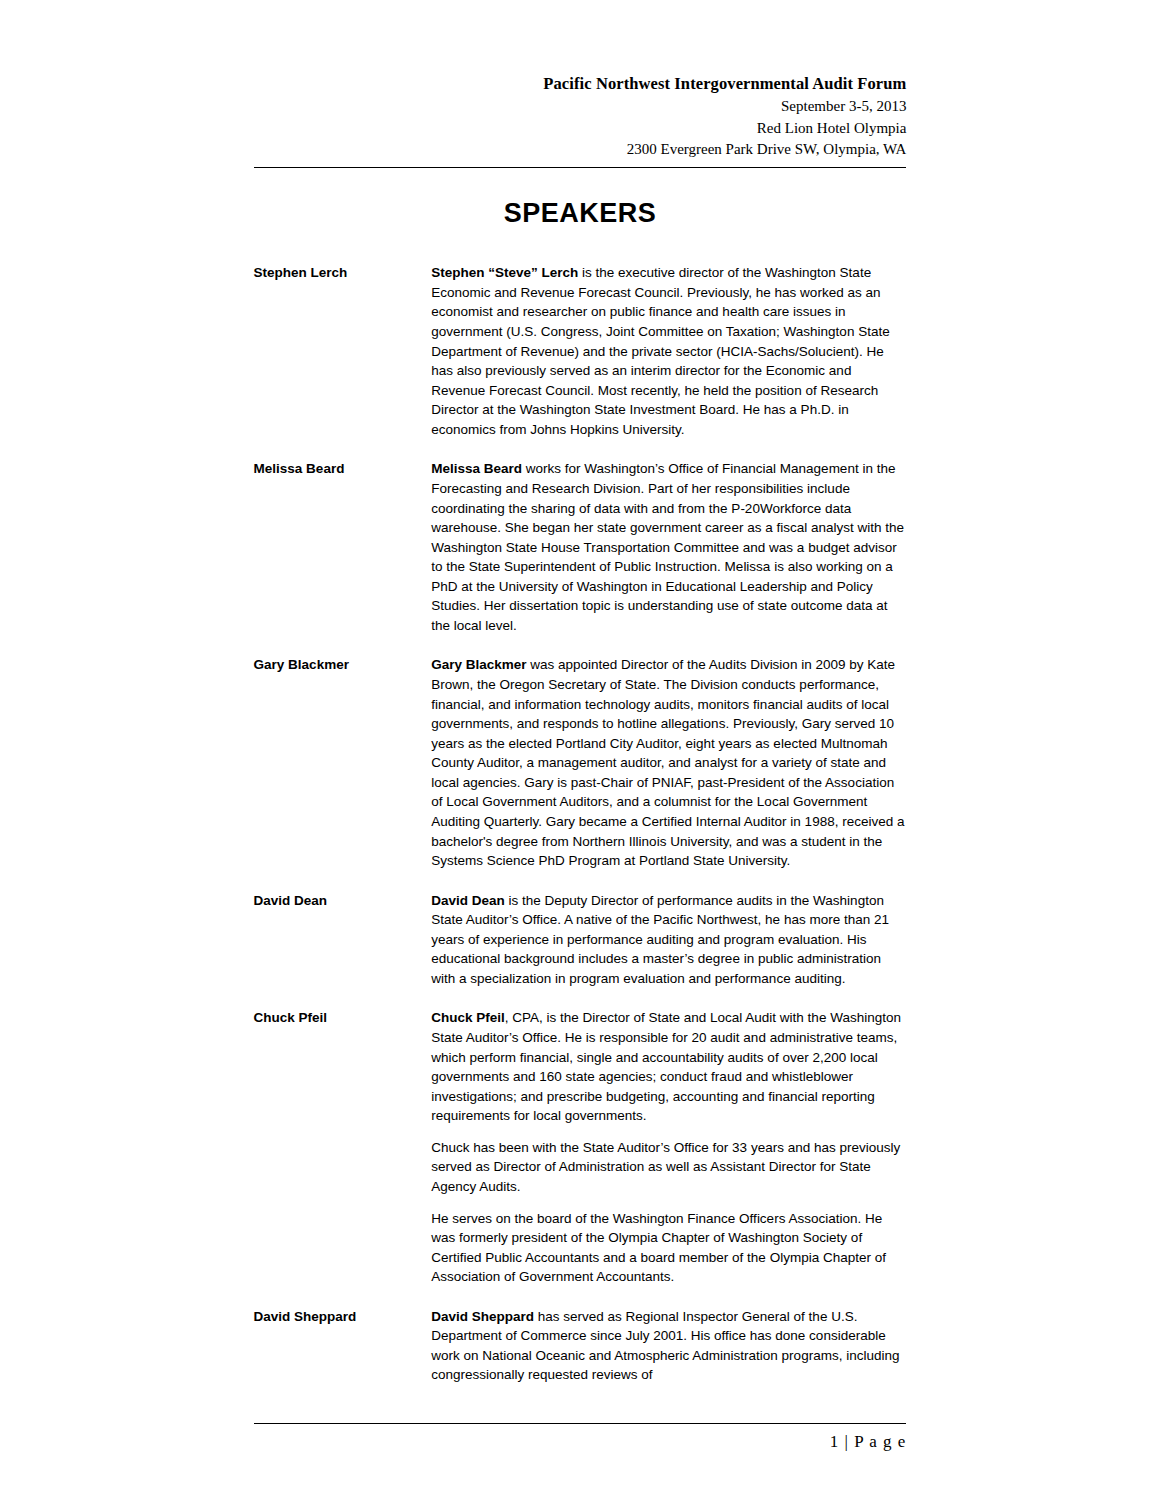Pacific Northwest Intergovernmental Audit Forum
September 3-5, 2013
Red Lion Hotel Olympia
2300 Evergreen Park Drive SW, Olympia, WA
SPEAKERS
| Stephen Lerch | Stephen “Steve” Lerch is the executive director of the Washington State Economic and Revenue Forecast Council. Previously, he has worked as an economist and researcher on public finance and health care issues in government (U.S. Congress, Joint Committee on Taxation; Washington State Department of Revenue) and the private sector (HCIA-Sachs/Solucient). He has also previously served as an interim director for the Economic and Revenue Forecast Council. Most recently, he held the position of Research Director at the Washington State Investment Board. He has a Ph.D. in economics from Johns Hopkins University. |
| Melissa Beard | Melissa Beard works for Washington’s Office of Financial Management in the Forecasting and Research Division. Part of her responsibilities include coordinating the sharing of data with and from the P-20Workforce data warehouse. She began her state government career as a fiscal analyst with the Washington State House Transportation Committee and was a budget advisor to the State Superintendent of Public Instruction. Melissa is also working on a PhD at the University of Washington in Educational Leadership and Policy Studies. Her dissertation topic is understanding use of state outcome data at the local level. |
| Gary Blackmer | Gary Blackmer was appointed Director of the Audits Division in 2009 by Kate Brown, the Oregon Secretary of State. The Division conducts performance, financial, and information technology audits, monitors financial audits of local governments, and responds to hotline allegations. Previously, Gary served 10 years as the elected Portland City Auditor, eight years as elected Multnomah County Auditor, a management auditor, and analyst for a variety of state and local agencies. Gary is past-Chair of PNIAF, past-President of the Association of Local Government Auditors, and a columnist for the Local Government Auditing Quarterly. Gary became a Certified Internal Auditor in 1988, received a bachelor's degree from Northern Illinois University, and was a student in the Systems Science PhD Program at Portland State University. |
| David Dean | David Dean is the Deputy Director of performance audits in the Washington State Auditor’s Office. A native of the Pacific Northwest, he has more than 21 years of experience in performance auditing and program evaluation. His educational background includes a master’s degree in public administration with a specialization in program evaluation and performance auditing. |
| Chuck Pfeil | Chuck Pfeil , CPA, is the Director of State and Local Audit with the Washington State Auditor’s Office. He is responsible for 20 audit and administrative teams, which perform financial, single and accountability audits of over 2,200 local governments and 160 state agencies; conduct fraud and whistleblower investigations; and prescribe budgeting, accounting and financial reporting requirements for local governments. Chuck has been with the State Auditor’s Office for 33 years and has previously served as Director of Administration as well as Assistant Director for State Agency Audits. He serves on the board of the Washington Finance Officers Association. He was formerly president of the Olympia Chapter of Washington Society of Certified Public Accountants and a board member of the Olympia Chapter of Association of Government Accountants. |
| David Sheppard | David Sheppard has served as Regional Inspector General of the U.S. Department of Commerce since July 2001. His office has done considerable work on National Oceanic and Atmospheric Administration programs, including congressionally requested reviews of |
1 | P a g e